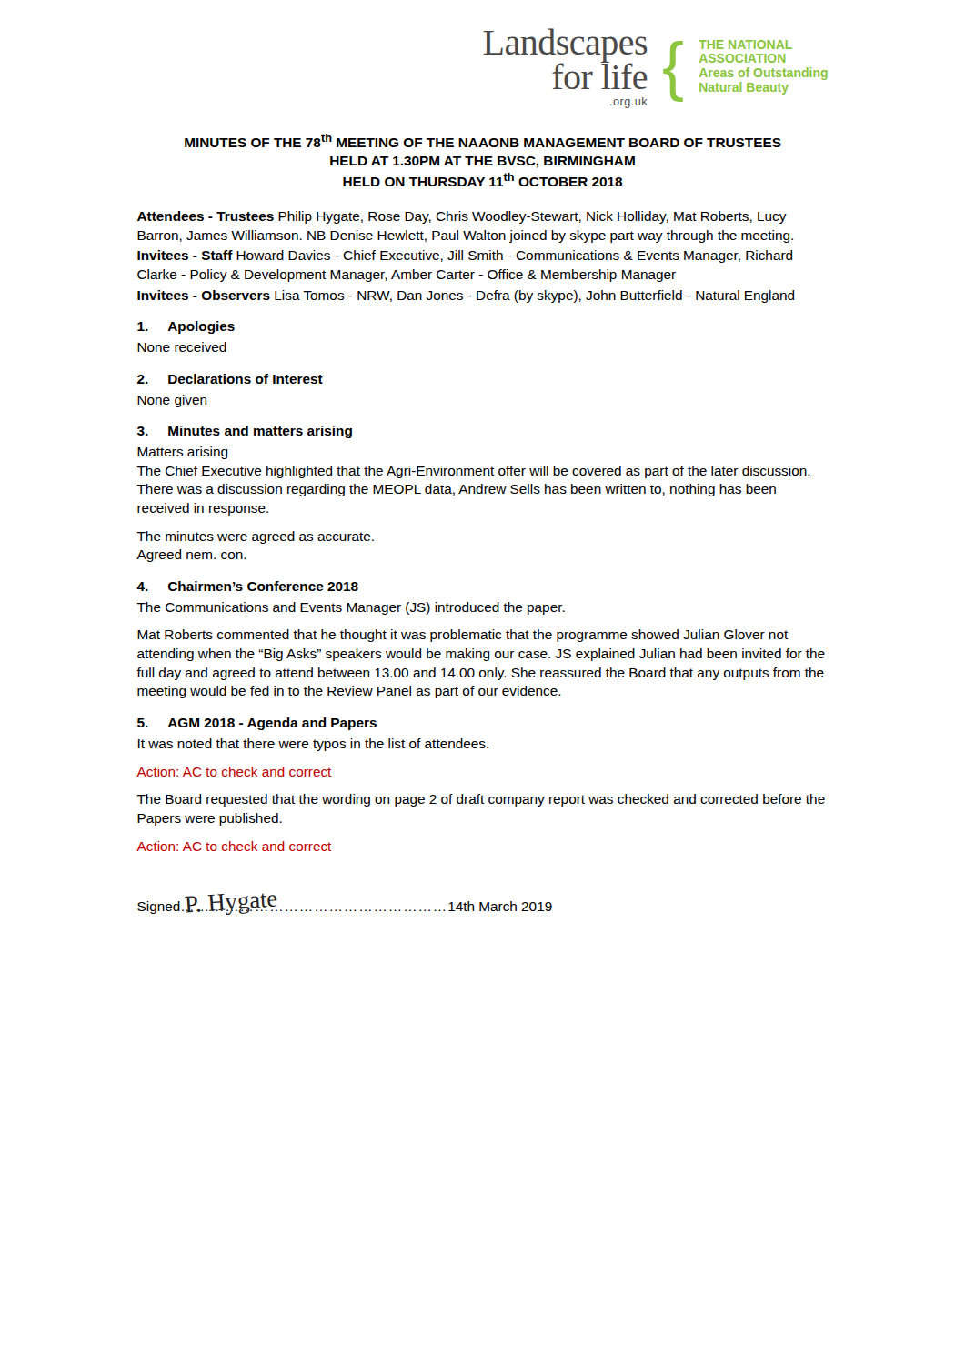Landscapes for life .org.uk
{
THE NATIONAL
ASSOCIATION
Areas of Outstanding
Natural Beauty
MINUTES OF THE 78th MEETING OF THE NAAONB MANAGEMENT BOARD OF TRUSTEES
HELD AT 1.30PM AT THE BVSC, BIRMINGHAM
HELD ON THURSDAY 11th OCTOBER 2018
Attendees - Trustees Philip Hygate, Rose Day, Chris Woodley-Stewart, Nick Holliday, Mat Roberts, Lucy Barron, James Williamson. NB Denise Hewlett, Paul Walton joined by skype part way through the meeting.
Invitees - Staff Howard Davies - Chief Executive, Jill Smith - Communications & Events Manager, Richard Clarke - Policy & Development Manager, Amber Carter - Office & Membership Manager
Invitees - Observers Lisa Tomos - NRW, Dan Jones - Defra (by skype), John Butterfield - Natural England
Apologies
None received
Declarations of Interest
None given
Minutes and matters arising
Matters arising
The Chief Executive highlighted that the Agri-Environment offer will be covered as part of the later discussion.
There was a discussion regarding the MEOPL data, Andrew Sells has been written to, nothing has been received in response.
The minutes were agreed as accurate.
Agreed nem. con.
Chairmen’s Conference 2018
The Communications and Events Manager (JS) introduced the paper.
Mat Roberts commented that he thought it was problematic that the programme showed Julian Glover not attending when the “Big Asks” speakers would be making our case. JS explained Julian had been invited for the full day and agreed to attend between 13.00 and 14.00 only. She reassured the Board that any outputs from the meeting would be fed in to the Review Panel as part of our evidence.
AGM 2018 - Agenda and Papers
It was noted that there were typos in the list of attendees.
Action: AC to check and correct
The Board requested that the wording on page 2 of draft company report was checked and corrected before the Papers were published.
Action: AC to check and correct
Signed………………………………………………14th March 2019 P. Hygate